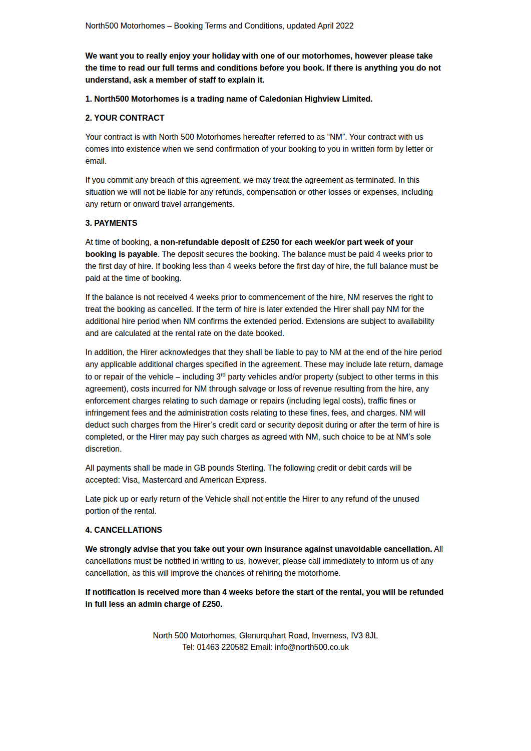North500 Motorhomes – Booking Terms and Conditions, updated April 2022
We want you to really enjoy your holiday with one of our motorhomes, however please take the time to read our full terms and conditions before you book. If there is anything you do not understand, ask a member of staff to explain it.
1. North500 Motorhomes is a trading name of Caledonian Highview Limited.
2. YOUR CONTRACT
Your contract is with North 500 Motorhomes hereafter referred to as “NM”. Your contract with us comes into existence when we send confirmation of your booking to you in written form by letter or email.
If you commit any breach of this agreement, we may treat the agreement as terminated. In this situation we will not be liable for any refunds, compensation or other losses or expenses, including any return or onward travel arrangements.
3. PAYMENTS
At time of booking, a non-refundable deposit of £250 for each week/or part week of your booking is payable. The deposit secures the booking. The balance must be paid 4 weeks prior to the first day of hire. If booking less than 4 weeks before the first day of hire, the full balance must be paid at the time of booking.
If the balance is not received 4 weeks prior to commencement of the hire, NM reserves the right to treat the booking as cancelled. If the term of hire is later extended the Hirer shall pay NM for the additional hire period when NM confirms the extended period. Extensions are subject to availability and are calculated at the rental rate on the date booked.
In addition, the Hirer acknowledges that they shall be liable to pay to NM at the end of the hire period any applicable additional charges specified in the agreement. These may include late return, damage to or repair of the vehicle – including 3rd party vehicles and/or property (subject to other terms in this agreement), costs incurred for NM through salvage or loss of revenue resulting from the hire, any enforcement charges relating to such damage or repairs (including legal costs), traffic fines or infringement fees and the administration costs relating to these fines, fees, and charges. NM will deduct such charges from the Hirer’s credit card or security deposit during or after the term of hire is completed, or the Hirer may pay such charges as agreed with NM, such choice to be at NM’s sole discretion.
All payments shall be made in GB pounds Sterling. The following credit or debit cards will be accepted: Visa, Mastercard and American Express.
Late pick up or early return of the Vehicle shall not entitle the Hirer to any refund of the unused portion of the rental.
4. CANCELLATIONS
We strongly advise that you take out your own insurance against unavoidable cancellation. All cancellations must be notified in writing to us, however, please call immediately to inform us of any cancellation, as this will improve the chances of rehiring the motorhome.
If notification is received more than 4 weeks before the start of the rental, you will be refunded in full less an admin charge of £250.
North 500 Motorhomes, Glenurquhart Road, Inverness, IV3 8JL
Tel: 01463 220582 Email: info@north500.co.uk